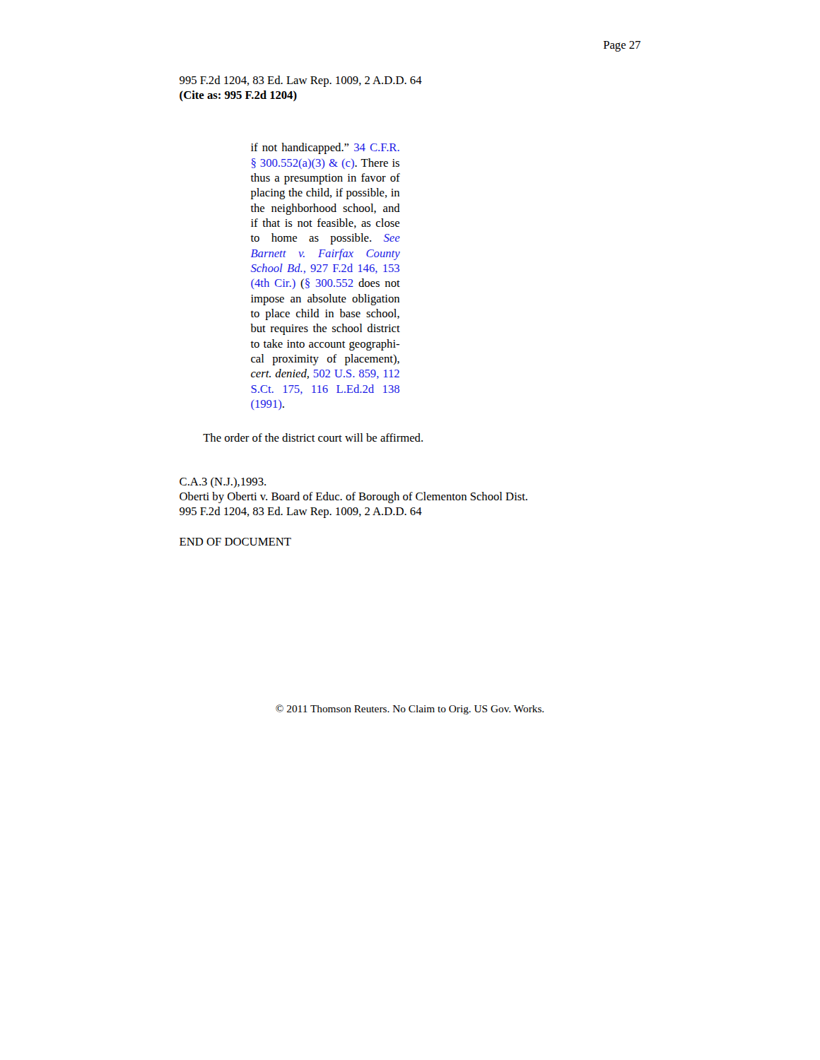Page 27
995 F.2d 1204, 83 Ed. Law Rep. 1009, 2 A.D.D. 64
(Cite as: 995 F.2d 1204)
if not handicapped.” 34 C.F.R. § 300.552(a)(3) & (c). There is thus a presumption in favor of placing the child, if possible, in the neighborhood school, and if that is not feasible, as close to home as possible. See Barnett v. Fairfax County School Bd., 927 F.2d 146, 153 (4th Cir.) (§ 300.552 does not impose an absolute obligation to place child in base school, but requires the school district to take into account geographical proximity of placement), cert. denied, 502 U.S. 859, 112 S.Ct. 175, 116 L.Ed.2d 138 (1991).
The order of the district court will be affirmed.
C.A.3 (N.J.),1993.
Oberti by Oberti v. Board of Educ. of Borough of Clementon School Dist.
995 F.2d 1204, 83 Ed. Law Rep. 1009, 2 A.D.D. 64
END OF DOCUMENT
© 2011 Thomson Reuters. No Claim to Orig. US Gov. Works.